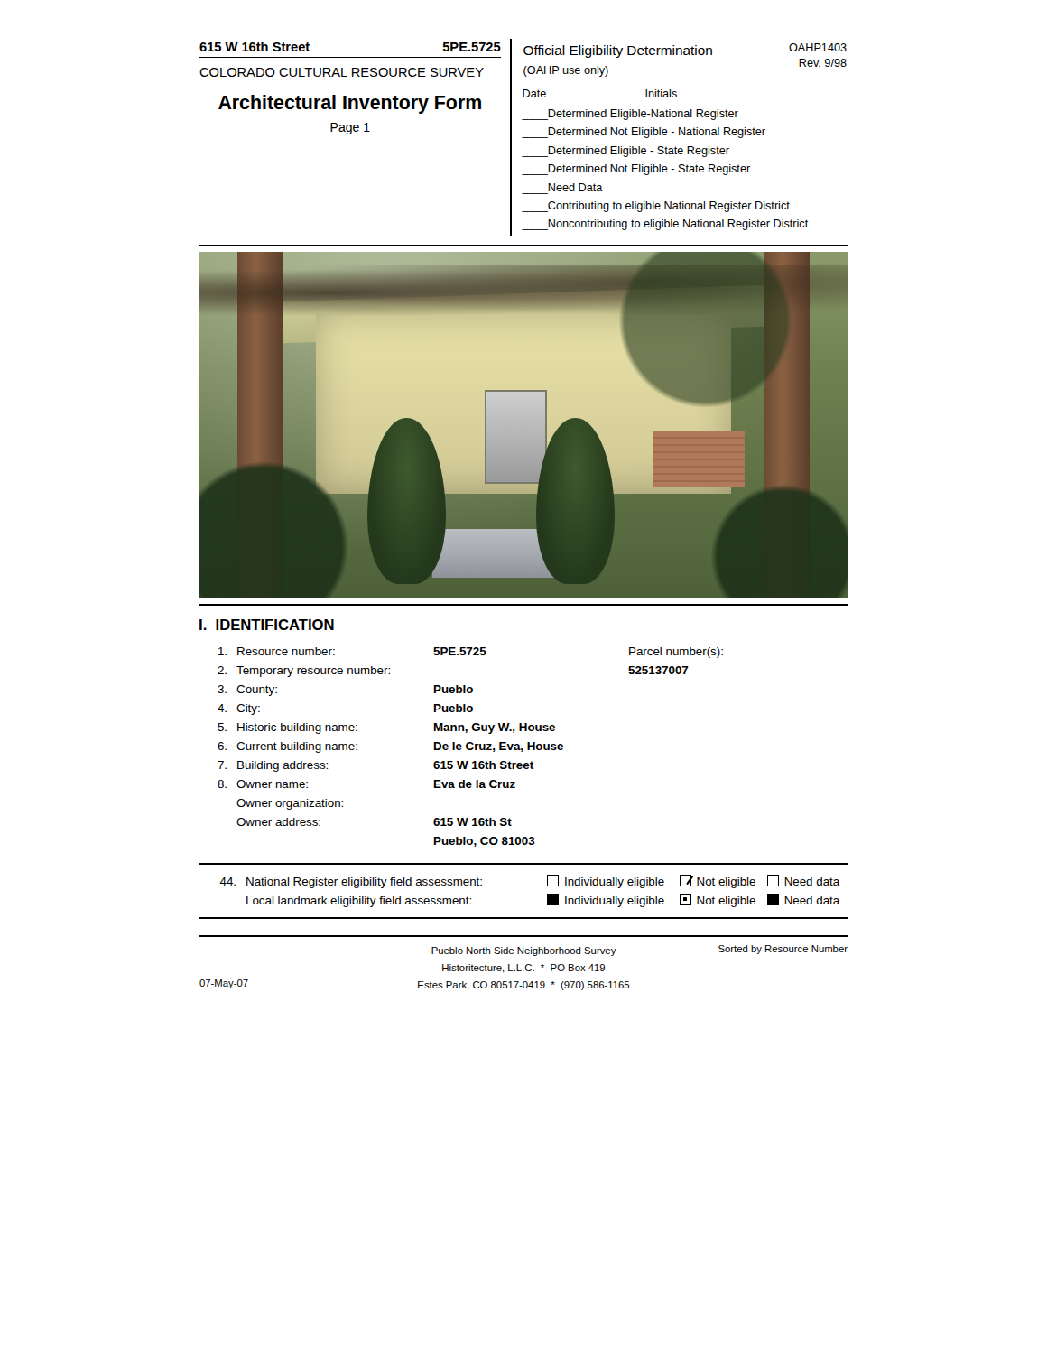| 615 W 16th Street 5PE.5725 COLORADO CULTURAL RESOURCE SURVEY Architectural Inventory Form Page 1 | / Official Eligibility Determination (OAHP use only) / OAHP1403 Rev. 9/98 / Date Initials ____Determined Eligible-National Register ____Determined Not Eligible - National Register ____Determined Eligible - State Register ____Determined Not Eligible - State Register ____Need Data ____Contributing to eligible National Register District ____Noncontributing to eligible National Register District |
I. IDENTIFICATION
| 1. | Resource number: | 5PE.5725 | Parcel number(s): |
| 2. | Temporary resource number: | | 525137007 |
| 3. | County: | Pueblo | |
| 4. | City: | Pueblo | |
| 5. | Historic building name: | Mann, Guy W., House | |
| 6. | Current building name: | De le Cruz, Eva, House | |
| 7. | Building address: | 615 W 16th Street | |
| 8. | Owner name: | Eva de la Cruz | |
| | Owner organization: | | |
| | Owner address: | 615 W 16th St | |
| | | Pueblo, CO 81003 | |
| 44. | National Register eligibility field assessment: | Individually eligible | Not eligible | Need data |
| | Local landmark eligibility field assessment: | Individually eligible | Not eligible | Need data |
| | Pueblo North Side Neighborhood Survey | Sorted by Resource Number |
| | Historitecture, L.L.C. * PO Box 419 | |
| 07-May-07 | Estes Park, CO 80517-0419 * (970) 586-1165 | |